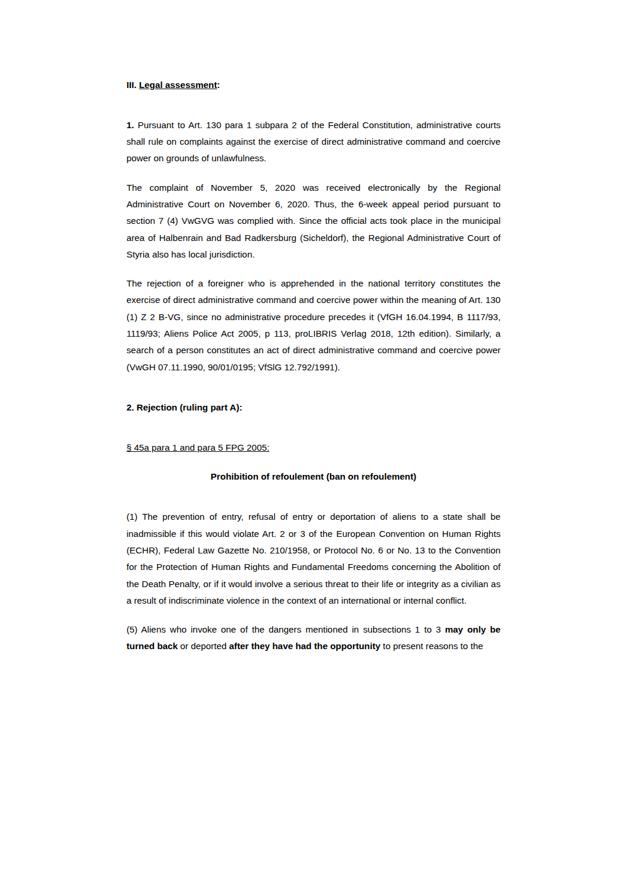III. Legal assessment:
1. Pursuant to Art. 130 para 1 subpara 2 of the Federal Constitution, administrative courts shall rule on complaints against the exercise of direct administrative command and coercive power on grounds of unlawfulness.
The complaint of November 5, 2020 was received electronically by the Regional Administrative Court on November 6, 2020. Thus, the 6-week appeal period pursuant to section 7 (4) VwGVG was complied with. Since the official acts took place in the municipal area of Halbenrain and Bad Radkersburg (Sicheldorf), the Regional Administrative Court of Styria also has local jurisdiction.
The rejection of a foreigner who is apprehended in the national territory constitutes the exercise of direct administrative command and coercive power within the meaning of Art. 130 (1) Z 2 B-VG, since no administrative procedure precedes it (VfGH 16.04.1994, B 1117/93, 1119/93; Aliens Police Act 2005, p 113, proLIBRIS Verlag 2018, 12th edition). Similarly, a search of a person constitutes an act of direct administrative command and coercive power (VwGH 07.11.1990, 90/01/0195; VfSlG 12.792/1991).
2. Rejection (ruling part A):
§ 45a para 1 and para 5 FPG 2005:
Prohibition of refoulement (ban on refoulement)
(1) The prevention of entry, refusal of entry or deportation of aliens to a state shall be inadmissible if this would violate Art. 2 or 3 of the European Convention on Human Rights (ECHR), Federal Law Gazette No. 210/1958, or Protocol No. 6 or No. 13 to the Convention for the Protection of Human Rights and Fundamental Freedoms concerning the Abolition of the Death Penalty, or if it would involve a serious threat to their life or integrity as a civilian as a result of indiscriminate violence in the context of an international or internal conflict.
(5) Aliens who invoke one of the dangers mentioned in subsections 1 to 3 may only be turned back or deported after they have had the opportunity to present reasons to the